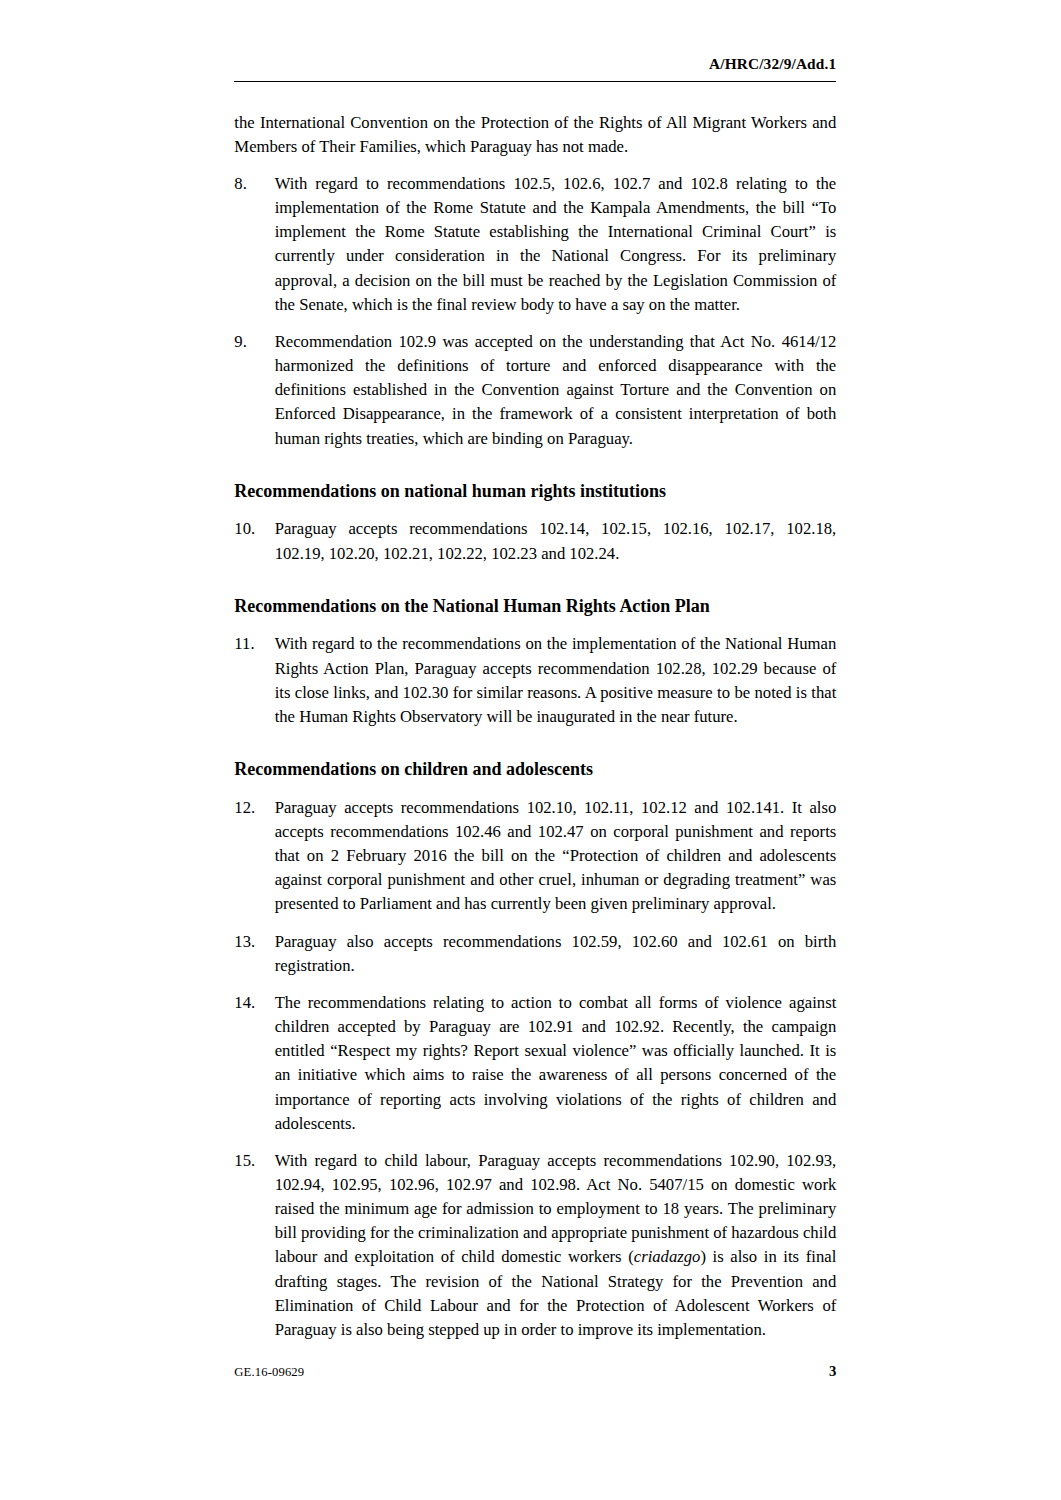A/HRC/32/9/Add.1
the International Convention on the Protection of the Rights of All Migrant Workers and Members of Their Families, which Paraguay has not made.
8.
With regard to recommendations 102.5, 102.6, 102.7 and 102.8 relating to the implementation of the Rome Statute and the Kampala Amendments, the bill “To implement the Rome Statute establishing the International Criminal Court” is currently under consideration in the National Congress. For its preliminary approval, a decision on the bill must be reached by the Legislation Commission of the Senate, which is the final review body to have a say on the matter.
9.
Recommendation 102.9 was accepted on the understanding that Act No. 4614/12 harmonized the definitions of torture and enforced disappearance with the definitions established in the Convention against Torture and the Convention on Enforced Disappearance, in the framework of a consistent interpretation of both human rights treaties, which are binding on Paraguay.
Recommendations on national human rights institutions
10.
Paraguay accepts recommendations 102.14, 102.15, 102.16, 102.17, 102.18, 102.19, 102.20, 102.21, 102.22, 102.23 and 102.24.
Recommendations on the National Human Rights Action Plan
11.
With regard to the recommendations on the implementation of the National Human Rights Action Plan, Paraguay accepts recommendation 102.28, 102.29 because of its close links, and 102.30 for similar reasons. A positive measure to be noted is that the Human Rights Observatory will be inaugurated in the near future.
Recommendations on children and adolescents
12.
Paraguay accepts recommendations 102.10, 102.11, 102.12 and 102.141. It also accepts recommendations 102.46 and 102.47 on corporal punishment and reports that on 2 February 2016 the bill on the “Protection of children and adolescents against corporal punishment and other cruel, inhuman or degrading treatment” was presented to Parliament and has currently been given preliminary approval.
13.
Paraguay also accepts recommendations 102.59, 102.60 and 102.61 on birth registration.
14.
The recommendations relating to action to combat all forms of violence against children accepted by Paraguay are 102.91 and 102.92. Recently, the campaign entitled “Respect my rights? Report sexual violence” was officially launched. It is an initiative which aims to raise the awareness of all persons concerned of the importance of reporting acts involving violations of the rights of children and adolescents.
15.
With regard to child labour, Paraguay accepts recommendations 102.90, 102.93, 102.94, 102.95, 102.96, 102.97 and 102.98. Act No. 5407/15 on domestic work raised the minimum age for admission to employment to 18 years. The preliminary bill providing for the criminalization and appropriate punishment of hazardous child labour and exploitation of child domestic workers (criadazgo) is also in its final drafting stages. The revision of the National Strategy for the Prevention and Elimination of Child Labour and for the Protection of Adolescent Workers of Paraguay is also being stepped up in order to improve its implementation.
GE.16-09629 3